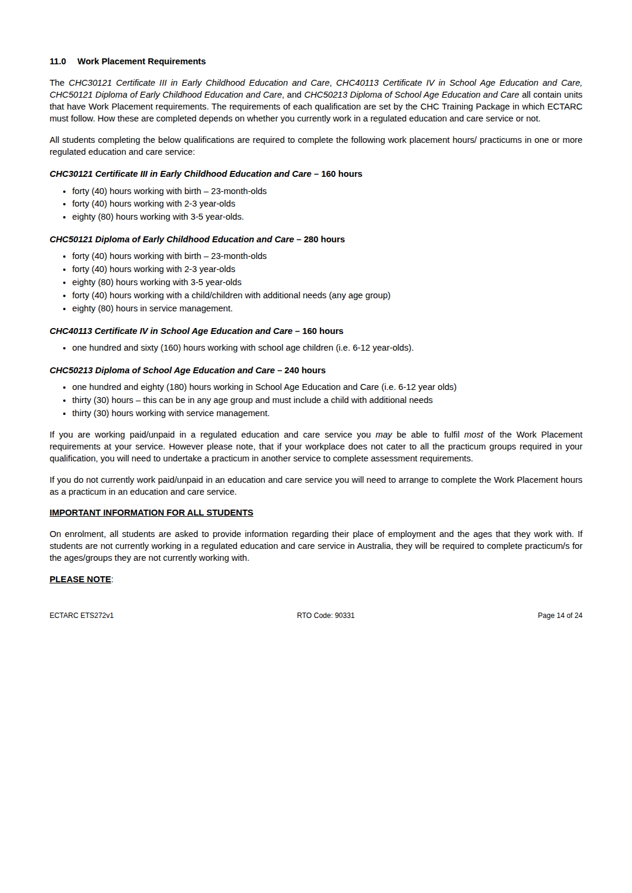11.0 Work Placement Requirements
The CHC30121 Certificate III in Early Childhood Education and Care, CHC40113 Certificate IV in School Age Education and Care, CHC50121 Diploma of Early Childhood Education and Care, and CHC50213 Diploma of School Age Education and Care all contain units that have Work Placement requirements. The requirements of each qualification are set by the CHC Training Package in which ECTARC must follow. How these are completed depends on whether you currently work in a regulated education and care service or not.
All students completing the below qualifications are required to complete the following work placement hours/ practicums in one or more regulated education and care service:
CHC30121 Certificate III in Early Childhood Education and Care – 160 hours
forty (40) hours working with birth – 23-month-olds
forty (40) hours working with 2-3 year-olds
eighty (80) hours working with 3-5 year-olds.
CHC50121 Diploma of Early Childhood Education and Care – 280 hours
forty (40) hours working with birth – 23-month-olds
forty (40) hours working with 2-3 year-olds
eighty (80) hours working with 3-5 year-olds
forty (40) hours working with a child/children with additional needs (any age group)
eighty (80) hours in service management.
CHC40113 Certificate IV in School Age Education and Care – 160 hours
one hundred and sixty (160) hours working with school age children (i.e. 6-12 year-olds).
CHC50213 Diploma of School Age Education and Care – 240 hours
one hundred and eighty (180) hours working in School Age Education and Care (i.e. 6-12 year olds)
thirty (30) hours – this can be in any age group and must include a child with additional needs
thirty (30) hours working with service management.
If you are working paid/unpaid in a regulated education and care service you may be able to fulfil most of the Work Placement requirements at your service. However please note, that if your workplace does not cater to all the practicum groups required in your qualification, you will need to undertake a practicum in another service to complete assessment requirements.
If you do not currently work paid/unpaid in an education and care service you will need to arrange to complete the Work Placement hours as a practicum in an education and care service.
IMPORTANT INFORMATION FOR ALL STUDENTS
On enrolment, all students are asked to provide information regarding their place of employment and the ages that they work with. If students are not currently working in a regulated education and care service in Australia, they will be required to complete practicum/s for the ages/groups they are not currently working with.
PLEASE NOTE:
ECTARC ETS272v1 RTO Code: 90331 Page 14 of 24